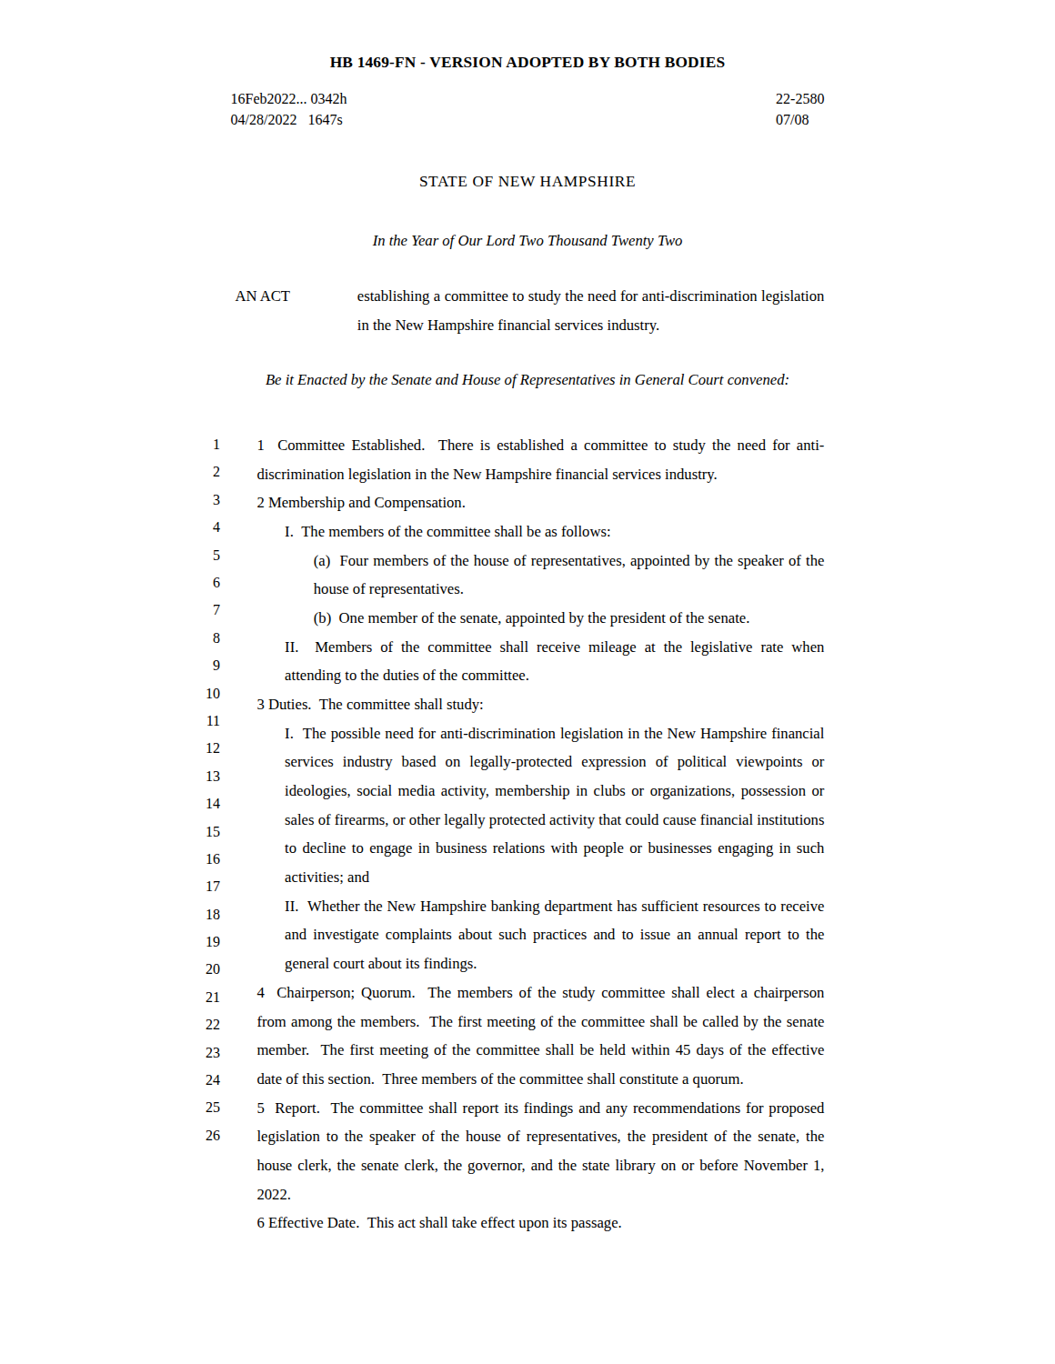HB 1469-FN - VERSION ADOPTED BY BOTH BODIES
16Feb2022... 0342h
04/28/2022 1647s
22-2580
07/08
STATE OF NEW HAMPSHIRE
In the Year of Our Lord Two Thousand Twenty Two
AN ACT establishing a committee to study the need for anti-discrimination legislation in the New Hampshire financial services industry.
Be it Enacted by the Senate and House of Representatives in General Court convened:
1
2
3
4
5
6
7
8
9
10
11
12
13
14
15
16
17
18
19
20
21
22
23
24
25
26
1 Committee Established. There is established a committee to study the need for anti-discrimination legislation in the New Hampshire financial services industry.
2 Membership and Compensation.
I. The members of the committee shall be as follows:
(a) Four members of the house of representatives, appointed by the speaker of the house of representatives.
(b) One member of the senate, appointed by the president of the senate.
II. Members of the committee shall receive mileage at the legislative rate when attending to the duties of the committee.
3 Duties. The committee shall study:
I. The possible need for anti-discrimination legislation in the New Hampshire financial services industry based on legally-protected expression of political viewpoints or ideologies, social media activity, membership in clubs or organizations, possession or sales of firearms, or other legally protected activity that could cause financial institutions to decline to engage in business relations with people or businesses engaging in such activities; and
II. Whether the New Hampshire banking department has sufficient resources to receive and investigate complaints about such practices and to issue an annual report to the general court about its findings.
4 Chairperson; Quorum. The members of the study committee shall elect a chairperson from among the members. The first meeting of the committee shall be called by the senate member. The first meeting of the committee shall be held within 45 days of the effective date of this section. Three members of the committee shall constitute a quorum.
5 Report. The committee shall report its findings and any recommendations for proposed legislation to the speaker of the house of representatives, the president of the senate, the house clerk, the senate clerk, the governor, and the state library on or before November 1, 2022.
6 Effective Date. This act shall take effect upon its passage.